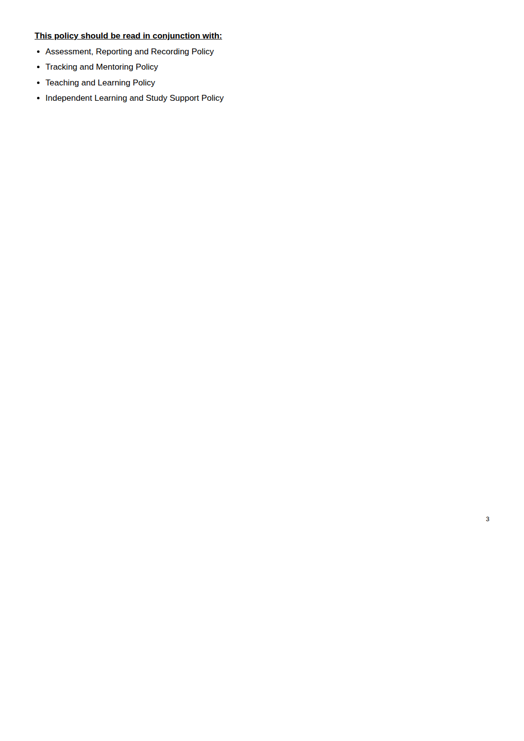This policy should be read in conjunction with:
Assessment, Reporting and Recording Policy
Tracking and Mentoring Policy
Teaching and Learning Policy
Independent Learning and Study Support Policy
3